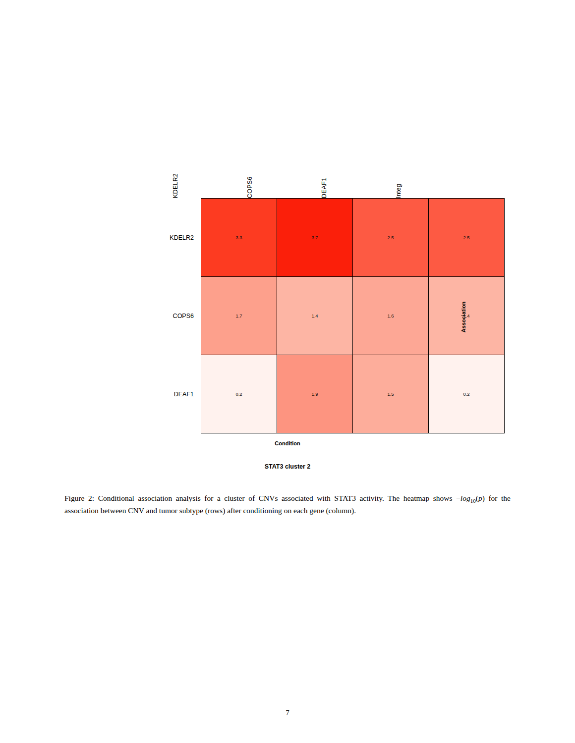KDELR2 COPS6 DEAF1 Integ
| KDELR2 | 3.3 | 3.7 | 2.5 | 2.5 |
| COPS6 | 1.7 | 1.4 | 1.6 | 1.4 |
| DEAF1 | 0.2 | 1.9 | 1.5 | 0.2 |
Association
Condition
STAT3 cluster 2
Figure 2: Conditional association analysis for a cluster of CNVs associated with STAT3 activity. The heatmap shows −log10(p) for the association between CNV and tumor subtype (rows) after conditioning on each gene (column).
7